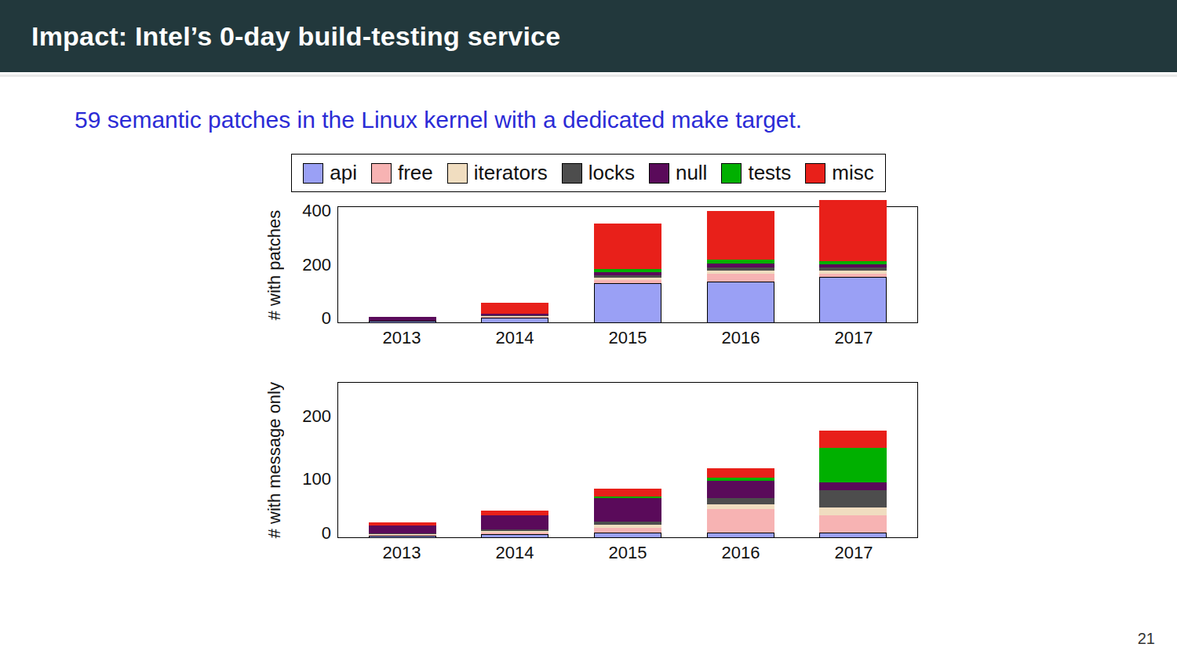Impact: Intel’s 0-day build-testing service
59 semantic patches in the Linux kernel with a dedicated make target.
api free iterators locks null tests misc
# with patches
400 200 0
20132014201520162017
# with message only
200 100 0
20132014201520162017
21